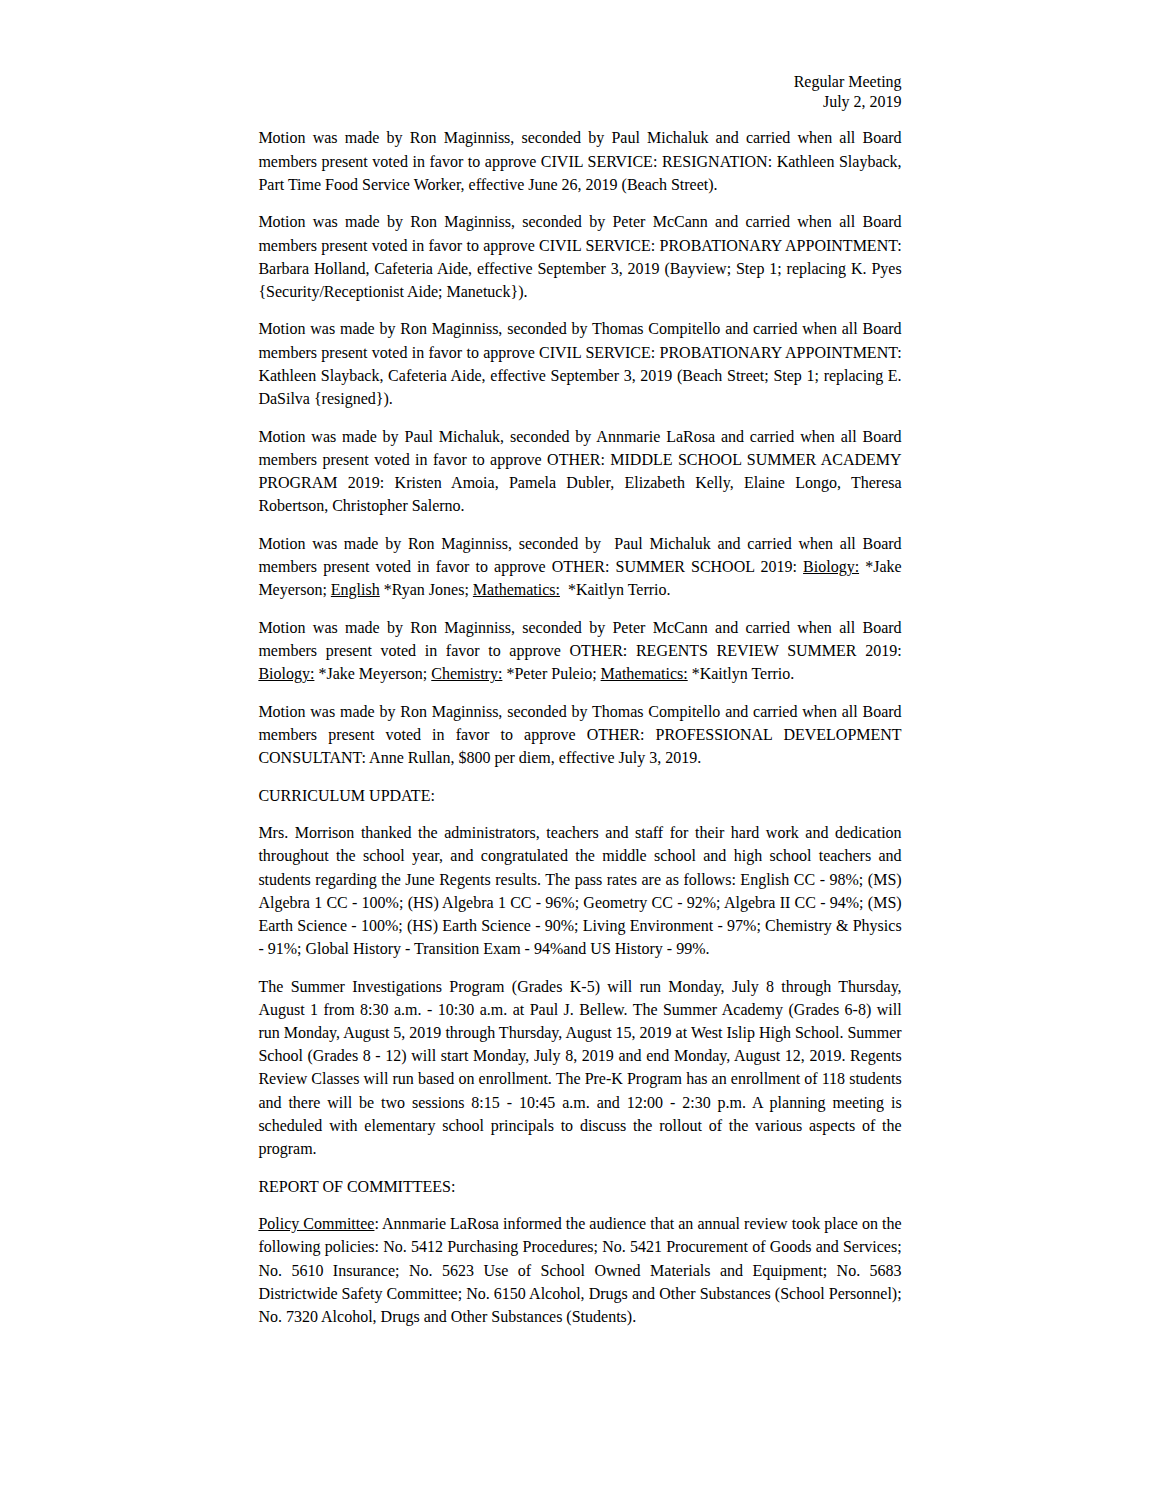Regular Meeting
July 2, 2019
Motion was made by Ron Maginniss, seconded by Paul Michaluk and carried when all Board members present voted in favor to approve CIVIL SERVICE: RESIGNATION: Kathleen Slayback, Part Time Food Service Worker, effective June 26, 2019 (Beach Street).
Motion was made by Ron Maginniss, seconded by Peter McCann and carried when all Board members present voted in favor to approve CIVIL SERVICE: PROBATIONARY APPOINTMENT: Barbara Holland, Cafeteria Aide, effective September 3, 2019 (Bayview; Step 1; replacing K. Pyes {Security/Receptionist Aide; Manetuck}).
Motion was made by Ron Maginniss, seconded by Thomas Compitello and carried when all Board members present voted in favor to approve CIVIL SERVICE: PROBATIONARY APPOINTMENT: Kathleen Slayback, Cafeteria Aide, effective September 3, 2019 (Beach Street; Step 1; replacing E. DaSilva {resigned}).
Motion was made by Paul Michaluk, seconded by Annmarie LaRosa and carried when all Board members present voted in favor to approve OTHER: MIDDLE SCHOOL SUMMER ACADEMY PROGRAM 2019: Kristen Amoia, Pamela Dubler, Elizabeth Kelly, Elaine Longo, Theresa Robertson, Christopher Salerno.
Motion was made by Ron Maginniss, seconded by Paul Michaluk and carried when all Board members present voted in favor to approve OTHER: SUMMER SCHOOL 2019: Biology: *Jake Meyerson; English *Ryan Jones; Mathematics: *Kaitlyn Terrio.
Motion was made by Ron Maginniss, seconded by Peter McCann and carried when all Board members present voted in favor to approve OTHER: REGENTS REVIEW SUMMER 2019: Biology: *Jake Meyerson; Chemistry: *Peter Puleio; Mathematics: *Kaitlyn Terrio.
Motion was made by Ron Maginniss, seconded by Thomas Compitello and carried when all Board members present voted in favor to approve OTHER: PROFESSIONAL DEVELOPMENT CONSULTANT: Anne Rullan, $800 per diem, effective July 3, 2019.
CURRICULUM UPDATE:
Mrs. Morrison thanked the administrators, teachers and staff for their hard work and dedication throughout the school year, and congratulated the middle school and high school teachers and students regarding the June Regents results. The pass rates are as follows: English CC - 98%; (MS) Algebra 1 CC - 100%; (HS) Algebra 1 CC - 96%; Geometry CC - 92%; Algebra II CC - 94%; (MS) Earth Science - 100%; (HS) Earth Science - 90%; Living Environment - 97%; Chemistry & Physics - 91%; Global History - Transition Exam - 94%and US History - 99%.
The Summer Investigations Program (Grades K-5) will run Monday, July 8 through Thursday, August 1 from 8:30 a.m. - 10:30 a.m. at Paul J. Bellew. The Summer Academy (Grades 6-8) will run Monday, August 5, 2019 through Thursday, August 15, 2019 at West Islip High School. Summer School (Grades 8 - 12) will start Monday, July 8, 2019 and end Monday, August 12, 2019. Regents Review Classes will run based on enrollment. The Pre-K Program has an enrollment of 118 students and there will be two sessions 8:15 - 10:45 a.m. and 12:00 - 2:30 p.m. A planning meeting is scheduled with elementary school principals to discuss the rollout of the various aspects of the program.
REPORT OF COMMITTEES:
Policy Committee: Annmarie LaRosa informed the audience that an annual review took place on the following policies: No. 5412 Purchasing Procedures; No. 5421 Procurement of Goods and Services; No. 5610 Insurance; No. 5623 Use of School Owned Materials and Equipment; No. 5683 Districtwide Safety Committee; No. 6150 Alcohol, Drugs and Other Substances (School Personnel); No. 7320 Alcohol, Drugs and Other Substances (Students).